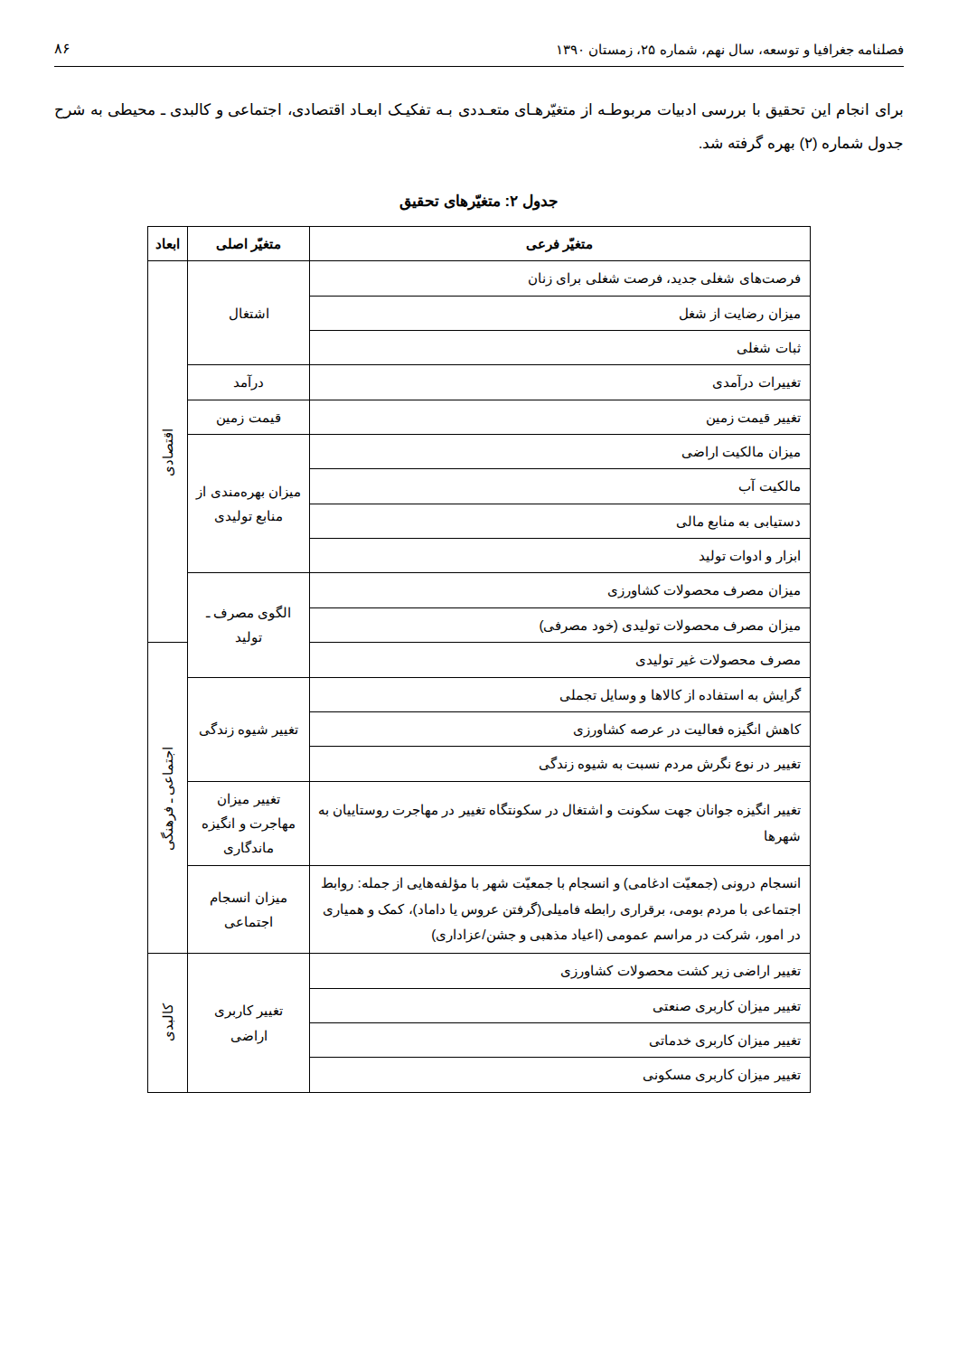فصلنامه جغرافیا و توسعه، سال نهم، شماره ۲۵، زمستان ۱۳۹۰
۸۶
برای انجام این تحقیق با بررسی ادبیات مربوطـه از متغیّرهـای متعـددی بـه تفکیـک ابعـاد اقتصادی، اجتماعی و کالبدی ـ محیطی به شرح جدول شماره (۲) بهره گرفته شد.
جدول ۲: متغیّرهای تحقیق
| متغیّر فرعی | متغیّر اصلی | ابعاد |
| --- | --- | --- |
| فرصت‌های شغلی جدید، فرصت شغلی برای زنان | اشتغال | اقتصادی |
| میزان رضایت از شغل |
| ثبات شغلی |
| تغییرات درآمدی | درآمد |
| تغییر قیمت زمین | قیمت زمین |
| میزان مالکیت اراضی | میزان بهره‌مندی از منابع تولیدی |
| مالکیت آب |
| دستیابی به منابع مالی |
| ابزار و ادوات تولید |
| میزان مصرف محصولات کشاورزی | الگوی مصرف ـ تولید |
| میزان مصرف محصولات تولیدی (خود مصرفی) |
| مصرف محصولات غیر تولیدی | اجتماعی ـ فرهنگی |
| گرایش به استفاده از کالاها و وسایل تجملی | تغییر شیوه زندگی |
| کاهش انگیزه فعالیت در عرصه کشاورزی |
| تغییر در نوع نگرش مردم نسبت به شیوه زندگی |
| تغییر انگیزه جوانان جهت سکونت و اشتغال در سکونتگاه تغییر در مهاجرت روستاییان به شهرها | تغییر میزان مهاجرت و انگیزه ماندگاری |
| انسجام درونی (جمعیّت ادغامی) و انسجام با جمعیّت شهر با مؤلفه‌هایی از جمله: روابط اجتماعی با مردم بومی، برقراری رابطه فامیلی(گرفتن عروس یا داماد)، کمک و همیاری در امور، شرکت در مراسم عمومی (اعیاد مذهبی و جشن/عزاداری) | میزان انسجام اجتماعی |
| تغییر اراضی زیر کشت محصولات کشاورزی | تغییر کاربری اراضی | کالبدی |
| تغییر میزان کاربری صنعتی |
| تغییر میزان کاربری خدماتی |
| تغییر میزان کاربری مسکونی |